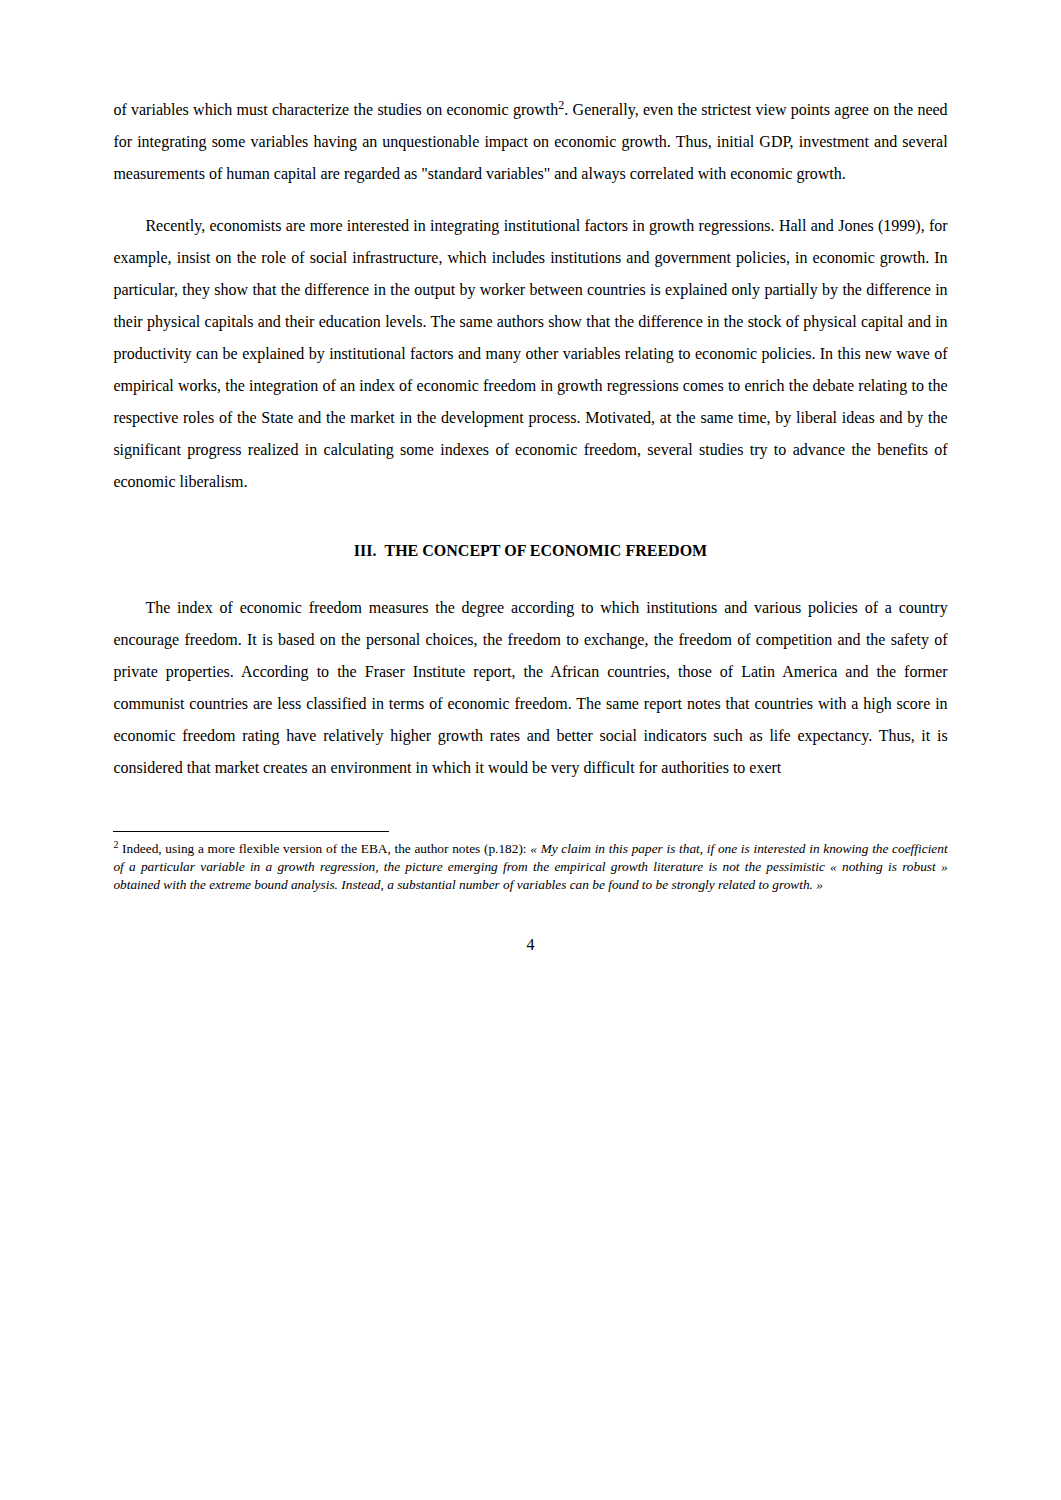of variables which must characterize the studies on economic growth2. Generally, even the strictest view points agree on the need for integrating some variables having an unquestionable impact on economic growth. Thus, initial GDP, investment and several measurements of human capital are regarded as "standard variables" and always correlated with economic growth.
Recently, economists are more interested in integrating institutional factors in growth regressions. Hall and Jones (1999), for example, insist on the role of social infrastructure, which includes institutions and government policies, in economic growth. In particular, they show that the difference in the output by worker between countries is explained only partially by the difference in their physical capitals and their education levels. The same authors show that the difference in the stock of physical capital and in productivity can be explained by institutional factors and many other variables relating to economic policies. In this new wave of empirical works, the integration of an index of economic freedom in growth regressions comes to enrich the debate relating to the respective roles of the State and the market in the development process. Motivated, at the same time, by liberal ideas and by the significant progress realized in calculating some indexes of economic freedom, several studies try to advance the benefits of economic liberalism.
III. THE CONCEPT OF ECONOMIC FREEDOM
The index of economic freedom measures the degree according to which institutions and various policies of a country encourage freedom. It is based on the personal choices, the freedom to exchange, the freedom of competition and the safety of private properties. According to the Fraser Institute report, the African countries, those of Latin America and the former communist countries are less classified in terms of economic freedom. The same report notes that countries with a high score in economic freedom rating have relatively higher growth rates and better social indicators such as life expectancy. Thus, it is considered that market creates an environment in which it would be very difficult for authorities to exert
2 Indeed, using a more flexible version of the EBA, the author notes (p.182): « My claim in this paper is that, if one is interested in knowing the coefficient of a particular variable in a growth regression, the picture emerging from the empirical growth literature is not the pessimistic « nothing is robust » obtained with the extreme bound analysis. Instead, a substantial number of variables can be found to be strongly related to growth. »
4